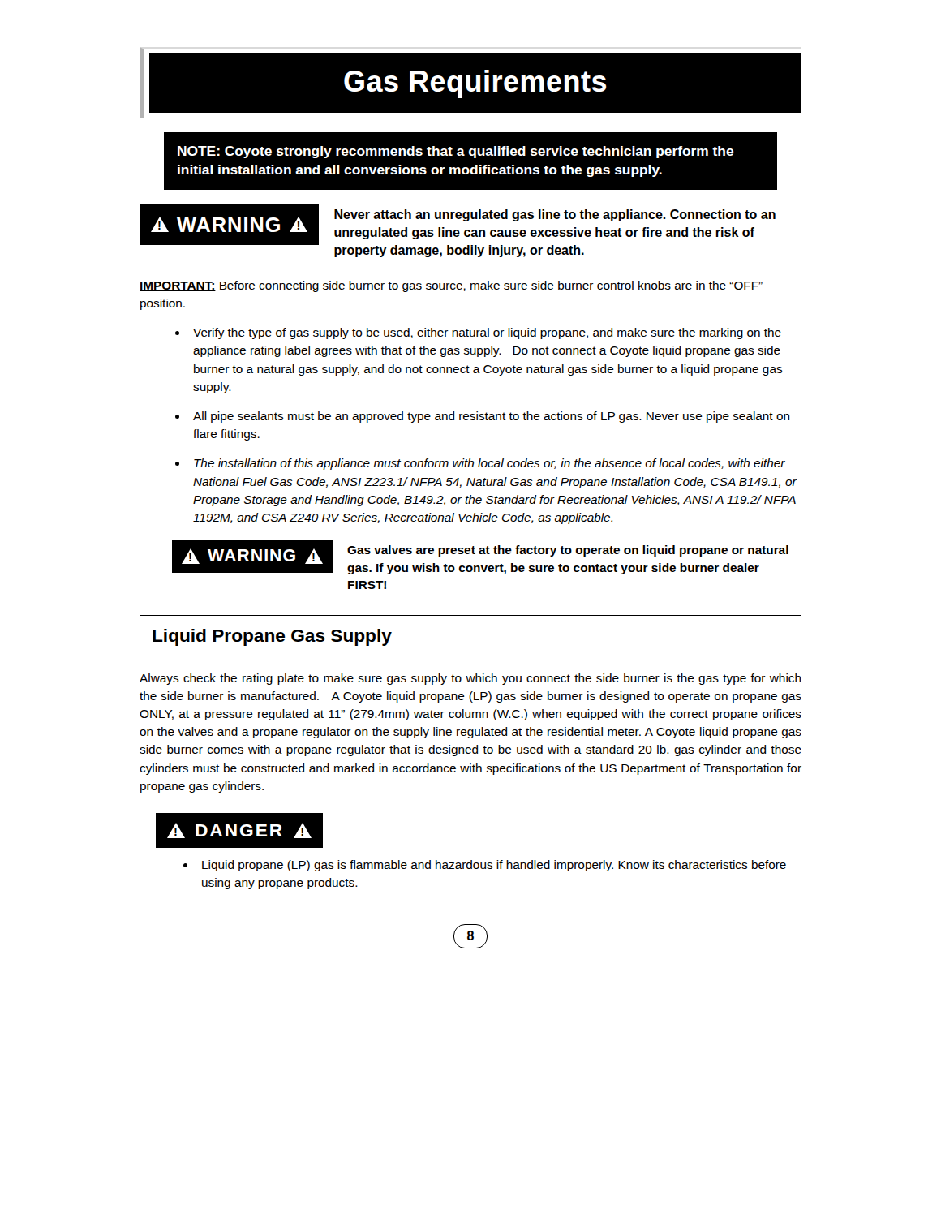Gas Requirements
NOTE: Coyote strongly recommends that a qualified service technician perform the initial installation and all conversions or modifications to the gas supply.
WARNING
Never attach an unregulated gas line to the appliance. Connection to an unregulated gas line can cause excessive heat or fire and the risk of property damage, bodily injury, or death.
IMPORTANT: Before connecting side burner to gas source, make sure side burner control knobs are in the “OFF” position.
Verify the type of gas supply to be used, either natural or liquid propane, and make sure the marking on the appliance rating label agrees with that of the gas supply. Do not connect a Coyote liquid propane gas side burner to a natural gas supply, and do not connect a Coyote natural gas side burner to a liquid propane gas supply.
All pipe sealants must be an approved type and resistant to the actions of LP gas. Never use pipe sealant on flare fittings.
The installation of this appliance must conform with local codes or, in the absence of local codes, with either National Fuel Gas Code, ANSI Z223.1/ NFPA 54, Natural Gas and Propane Installation Code, CSA B149.1, or Propane Storage and Handling Code, B149.2, or the Standard for Recreational Vehicles, ANSI A 119.2/ NFPA 1192M, and CSA Z240 RV Series, Recreational Vehicle Code, as applicable.
WARNING
Gas valves are preset at the factory to operate on liquid propane or natural gas. If you wish to convert, be sure to contact your side burner dealer FIRST!
Liquid Propane Gas Supply
Always check the rating plate to make sure gas supply to which you connect the side burner is the gas type for which the side burner is manufactured. A Coyote liquid propane (LP) gas side burner is designed to operate on propane gas ONLY, at a pressure regulated at 11” (279.4mm) water column (W.C.) when equipped with the correct propane orifices on the valves and a propane regulator on the supply line regulated at the residential meter. A Coyote liquid propane gas side burner comes with a propane regulator that is designed to be used with a standard 20 lb. gas cylinder and those cylinders must be constructed and marked in accordance with specifications of the US Department of Transportation for propane gas cylinders.
DANGER
Liquid propane (LP) gas is flammable and hazardous if handled improperly. Know its characteristics before using any propane products.
8